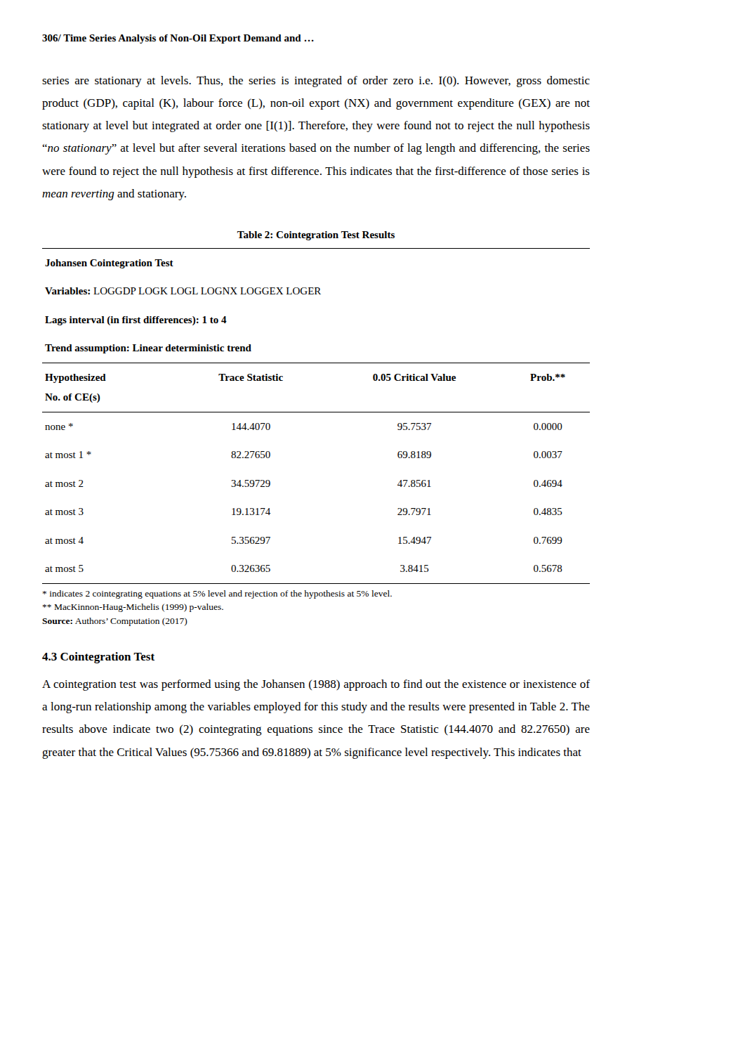306/ Time Series Analysis of Non-Oil Export Demand and …
series are stationary at levels. Thus, the series is integrated of order zero i.e. I(0). However, gross domestic product (GDP), capital (K), labour force (L), non-oil export (NX) and government expenditure (GEX) are not stationary at level but integrated at order one [I(1)]. Therefore, they were found not to reject the null hypothesis “no stationary” at level but after several iterations based on the number of lag length and differencing, the series were found to reject the null hypothesis at first difference. This indicates that the first-difference of those series is mean reverting and stationary.
Table 2: Cointegration Test Results
| Johansen Cointegration Test |
| Variables: LOGGDP LOGK LOGL LOGNX LOGGEX LOGER |
| Lags interval (in first differences): 1 to 4 |
| Trend assumption: Linear deterministic trend |
| Hypothesized No. of CE(s) | Trace Statistic | 0.05 Critical Value | Prob.** |
| none * | 144.4070 | 95.7537 | 0.0000 |
| at most 1 * | 82.27650 | 69.8189 | 0.0037 |
| at most 2 | 34.59729 | 47.8561 | 0.4694 |
| at most 3 | 19.13174 | 29.7971 | 0.4835 |
| at most 4 | 5.356297 | 15.4947 | 0.7699 |
| at most 5 | 0.326365 | 3.8415 | 0.5678 |
* indicates 2 cointegrating equations at 5% level and rejection of the hypothesis at 5% level.
** MacKinnon-Haug-Michelis (1999) p-values.
Source: Authors’ Computation (2017)
4.3 Cointegration Test
A cointegration test was performed using the Johansen (1988) approach to find out the existence or inexistence of a long-run relationship among the variables employed for this study and the results were presented in Table 2. The results above indicate two (2) cointegrating equations since the Trace Statistic (144.4070 and 82.27650) are greater that the Critical Values (95.75366 and 69.81889) at 5% significance level respectively. This indicates that